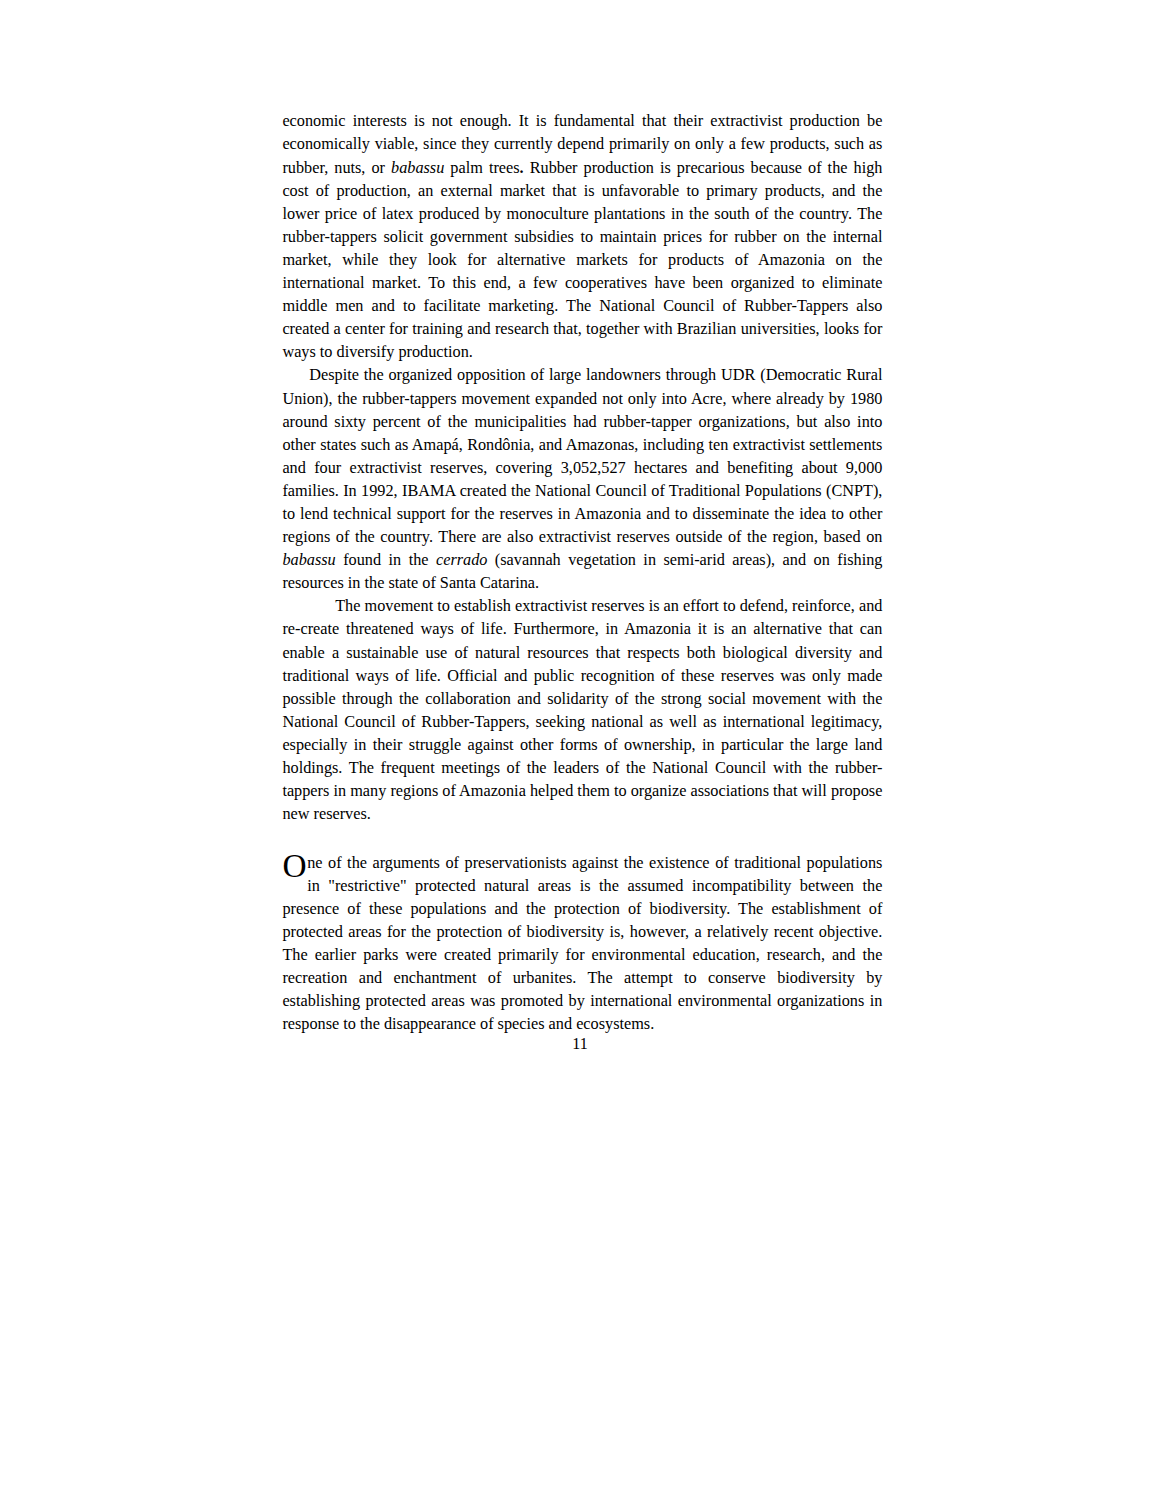economic interests is not enough. It is fundamental that their extractivist production be economically viable, since they currently depend primarily on only a few products, such as rubber, nuts, or babassu palm trees. Rubber production is precarious because of the high cost of production, an external market that is unfavorable to primary products, and the lower price of latex produced by monoculture plantations in the south of the country. The rubber-tappers solicit government subsidies to maintain prices for rubber on the internal market, while they look for alternative markets for products of Amazonia on the international market. To this end, a few cooperatives have been organized to eliminate middle men and to facilitate marketing. The National Council of Rubber-Tappers also created a center for training and research that, together with Brazilian universities, looks for ways to diversify production.
Despite the organized opposition of large landowners through UDR (Democratic Rural Union), the rubber-tappers movement expanded not only into Acre, where already by 1980 around sixty percent of the municipalities had rubber-tapper organizations, but also into other states such as Amapá, Rondônia, and Amazonas, including ten extractivist settlements and four extractivist reserves, covering 3,052,527 hectares and benefiting about 9,000 families. In 1992, IBAMA created the National Council of Traditional Populations (CNPT), to lend technical support for the reserves in Amazonia and to disseminate the idea to other regions of the country. There are also extractivist reserves outside of the region, based on babassu found in the cerrado (savannah vegetation in semi-arid areas), and on fishing resources in the state of Santa Catarina.
The movement to establish extractivist reserves is an effort to defend, reinforce, and re-create threatened ways of life. Furthermore, in Amazonia it is an alternative that can enable a sustainable use of natural resources that respects both biological diversity and traditional ways of life. Official and public recognition of these reserves was only made possible through the collaboration and solidarity of the strong social movement with the National Council of Rubber-Tappers, seeking national as well as international legitimacy, especially in their struggle against other forms of ownership, in particular the large land holdings. The frequent meetings of the leaders of the National Council with the rubber-tappers in many regions of Amazonia helped them to organize associations that will propose new reserves.
One of the arguments of preservationists against the existence of traditional populations in "restrictive" protected natural areas is the assumed incompatibility between the presence of these populations and the protection of biodiversity. The establishment of protected areas for the protection of biodiversity is, however, a relatively recent objective. The earlier parks were created primarily for environmental education, research, and the recreation and enchantment of urbanites. The attempt to conserve biodiversity by establishing protected areas was promoted by international environmental organizations in response to the disappearance of species and ecosystems.
11